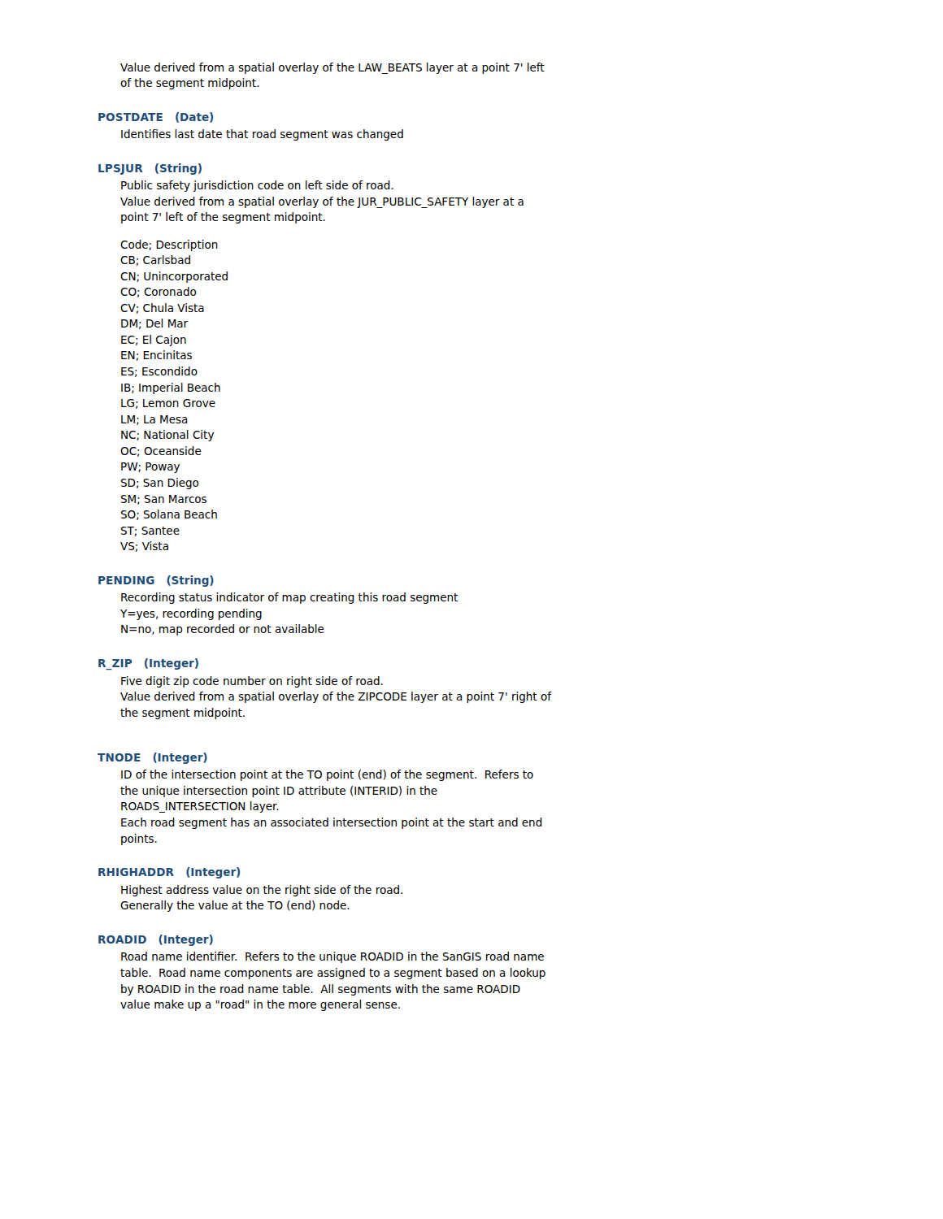Value derived from a spatial overlay of the LAW_BEATS layer at a point 7' left
of the segment midpoint.
POSTDATE(Date)
Identifies last date that road segment was changed
LPSJUR(String)
Public safety jurisdiction code on left side of road.
Value derived from a spatial overlay of the JUR_PUBLIC_SAFETY layer at a
point 7' left of the segment midpoint.
Code; Description
CB; Carlsbad
CN; Unincorporated
CO; Coronado
CV; Chula Vista
DM; Del Mar
EC; El Cajon
EN; Encinitas
ES; Escondido
IB; Imperial Beach
LG; Lemon Grove
LM; La Mesa
NC; National City
OC; Oceanside
PW; Poway
SD; San Diego
SM; San Marcos
SO; Solana Beach
ST; Santee
VS; Vista
PENDING(String)
Recording status indicator of map creating this road segment
Y=yes, recording pending
N=no, map recorded or not available
R_ZIP(Integer)
Five digit zip code number on right side of road.
Value derived from a spatial overlay of the ZIPCODE layer at a point 7' right of
the segment midpoint.
TNODE(Integer)
ID of the intersection point at the TO point (end) of the segment. Refers to
the unique intersection point ID attribute (INTERID) in the
ROADS_INTERSECTION layer.
Each road segment has an associated intersection point at the start and end
points.
RHIGHADDR(Integer)
Highest address value on the right side of the road.
Generally the value at the TO (end) node.
ROADID(Integer)
Road name identifier. Refers to the unique ROADID in the SanGIS road name
table. Road name components are assigned to a segment based on a lookup
by ROADID in the road name table. All segments with the same ROADID
value make up a "road" in the more general sense.